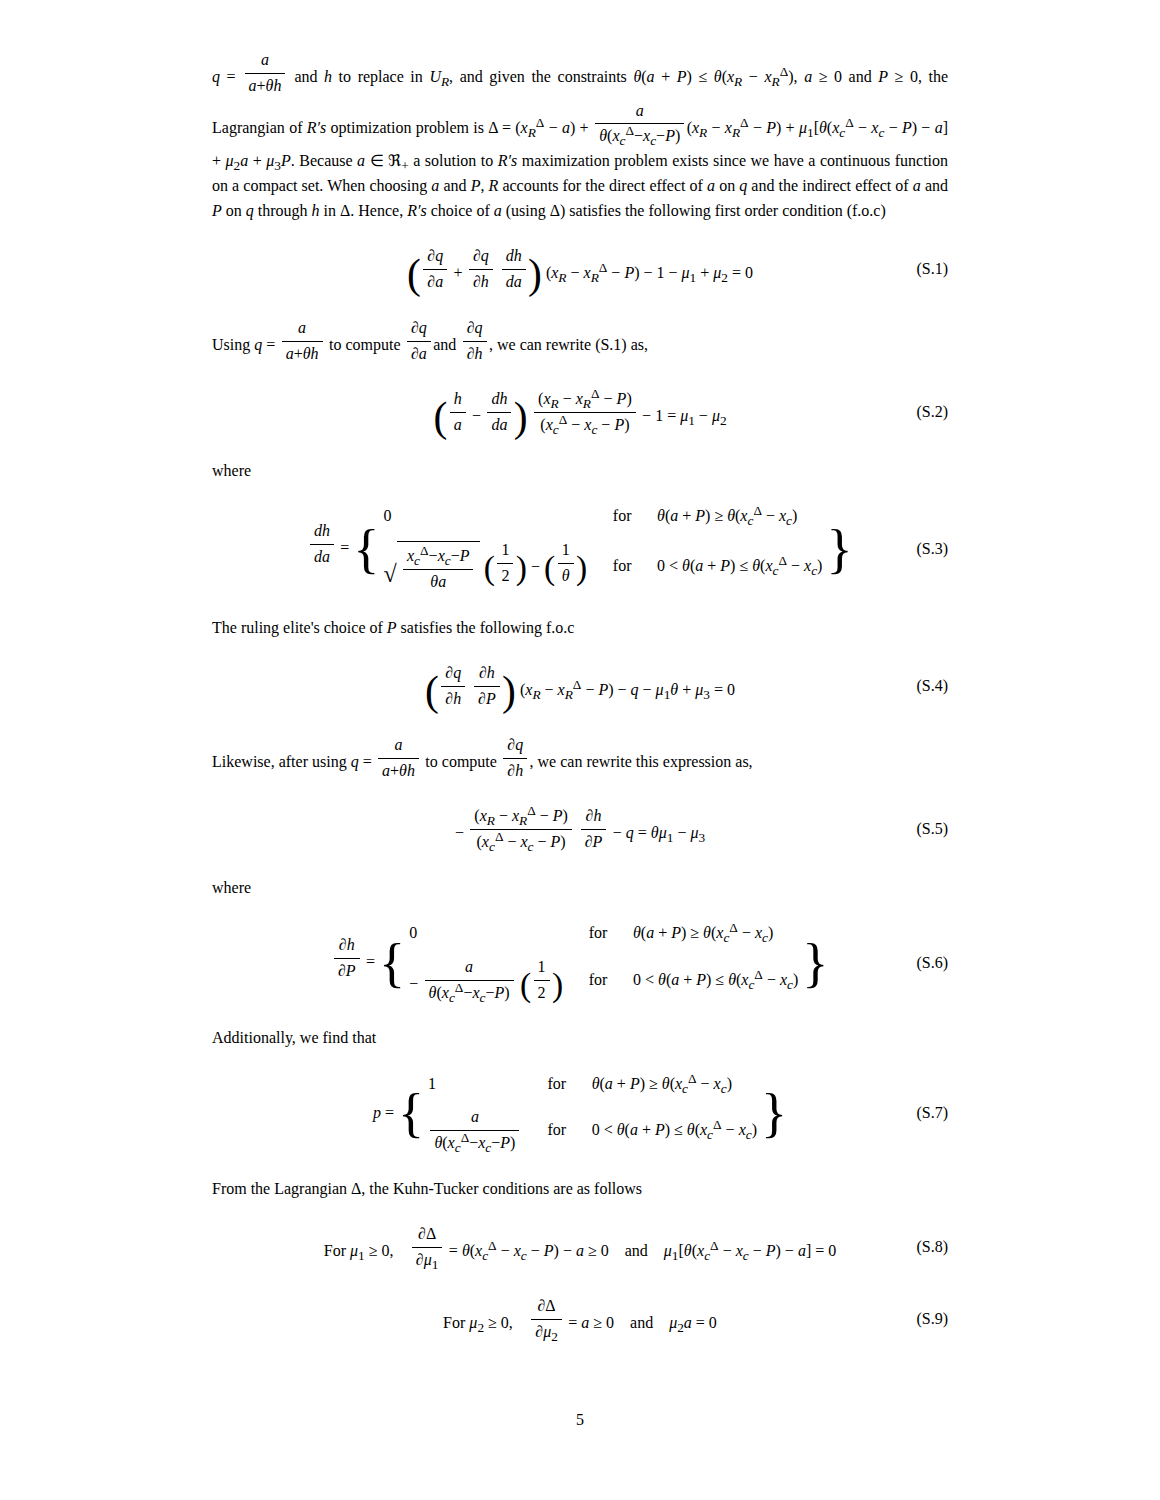q = aa+θh and h to replace in UR, and given the constraints θ(a + P) ≤ θ(xR − xRΔ), a ≥ 0 and P ≥ 0, the Lagrangian of R′s optimization problem is Δ = (xRΔ − a) + aθ(xcΔ−xc−P)(xR − xRΔ − P) + μ1[θ(xcΔ − xc − P) − a] + μ2a + μ3P. Because a ∈ ℜ+ a solution to R′s maximization problem exists since we have a continuous function on a compact set. When choosing a and P, R accounts for the direct effect of a on q and the indirect effect of a and P on q through h in Δ. Hence, R′s choice of a (using Δ) satisfies the following first order condition (f.o.c)
(∂q∂a + ∂q∂h dh da) (xR − xRΔ − P) − 1 − μ1 + μ2 = 0
(S.1)
Using q = aa+θh to compute ∂q∂aand ∂q∂h, we can rewrite (S.1) as,
(ha − dh da) (xR − xRΔ − P)(xcΔ − xc − P) − 1 = μ1 − μ2
(S.2)
where
dh da = { 0 for θ(a + P) ≥ θ(xcΔ − xc) √xcΔ−xc−P θa (12) − (1 θ) for 0 < θ(a + P) ≤ θ(xcΔ − xc) }
(S.3)
The ruling elite's choice of P satisfies the following f.o.c
(∂q∂h ∂h∂P) (xR − xRΔ − P) − q − μ1θ + μ3 = 0
(S.4)
Likewise, after using q = aa+θh to compute ∂q∂h, we can rewrite this expression as,
− (xR − xRΔ − P)(xcΔ − xc − P) ∂h∂P − q = θμ1 − μ3
(S.5)
where
∂h∂P = { 0 for θ(a + P) ≥ θ(xcΔ − xc) − aθ(xcΔ−xc−P) (12) for 0 < θ(a + P) ≤ θ(xcΔ − xc) }
(S.6)
Additionally, we find that
p = { 1 for θ(a + P) ≥ θ(xcΔ − xc) aθ(xcΔ−xc−P) for 0 < θ(a + P) ≤ θ(xcΔ − xc) }
(S.7)
From the Lagrangian Δ, the Kuhn-Tucker conditions are as follows
For μ1 ≥ 0, ∂Δ∂μ1 = θ(xcΔ − xc − P) − a ≥ 0 and μ1[θ(xcΔ − xc − P) − a] = 0
(S.8)
For μ2 ≥ 0, ∂Δ∂μ2 = a ≥ 0 and μ2a = 0
(S.9)
5